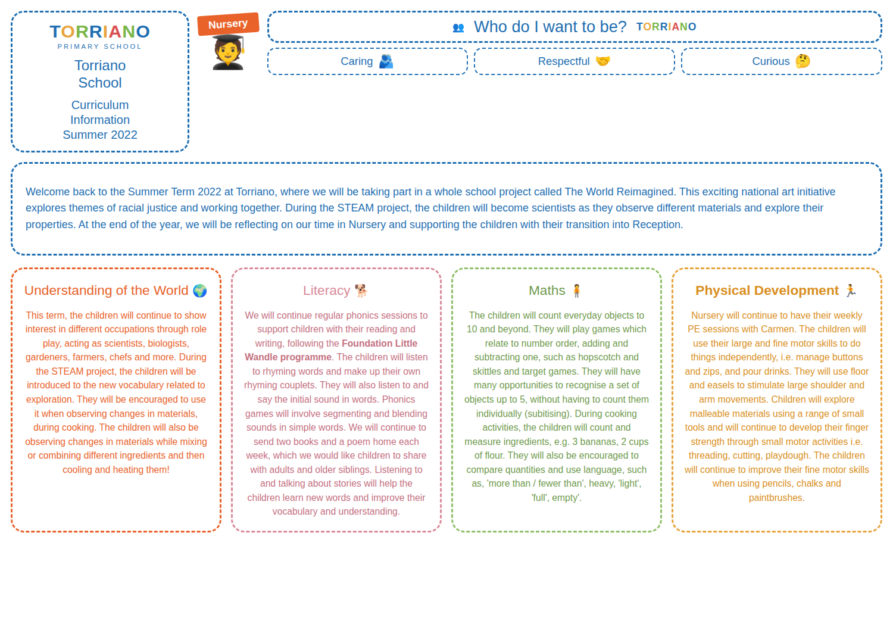TORRIANO
PRIMARY SCHOOL
Torriano
School
Curriculum
Information
Summer 2022
Nursery
🧑‍🎓
👥 Who do I want to be? TORRIANO
Caring🫂
Respectful🤝
Curious🤔
Welcome back to the Summer Term 2022 at Torriano, where we will be taking part in a whole school project called The World Reimagined. This exciting national art initiative explores themes of racial justice and working together. During the STEAM project, the children will become scientists as they observe different materials and explore their properties. At the end of the year, we will be reflecting on our time in Nursery and supporting the children with their transition into Reception.
Understanding of the World 🌍
This term, the children will continue to show interest in different occupations through role play, acting as scientists, biologists, gardeners, farmers, chefs and more. During the STEAM project, the children will be introduced to the new vocabulary related to exploration. They will be encouraged to use it when observing changes in materials, during cooking. The children will also be observing changes in materials while mixing or combining different ingredients and then cooling and heating them!
Literacy 🐕
We will continue regular phonics sessions to support children with their reading and writing, following the Foundation Little Wandle programme. The children will listen to rhyming words and make up their own rhyming couplets. They will also listen to and say the initial sound in words. Phonics games will involve segmenting and blending sounds in simple words. We will continue to send two books and a poem home each week, which we would like children to share with adults and older siblings. Listening to and talking about stories will help the children learn new words and improve their vocabulary and understanding.
Maths 🧍
The children will count everyday objects to 10 and beyond. They will play games which relate to number order, adding and subtracting one, such as hopscotch and skittles and target games. They will have many opportunities to recognise a set of objects up to 5, without having to count them individually (subitising). During cooking activities, the children will count and measure ingredients, e.g. 3 bananas, 2 cups of flour. They will also be encouraged to compare quantities and use language, such as, 'more than / fewer than', heavy, 'light', 'full', empty'.
Physical Development 🏃
Nursery will continue to have their weekly PE sessions with Carmen. The children will use their large and fine motor skills to do things independently, i.e. manage buttons and zips, and pour drinks. They will use floor and easels to stimulate large shoulder and arm movements. Children will explore malleable materials using a range of small tools and will continue to develop their finger strength through small motor activities i.e. threading, cutting, playdough. The children will continue to improve their fine motor skills when using pencils, chalks and paintbrushes.